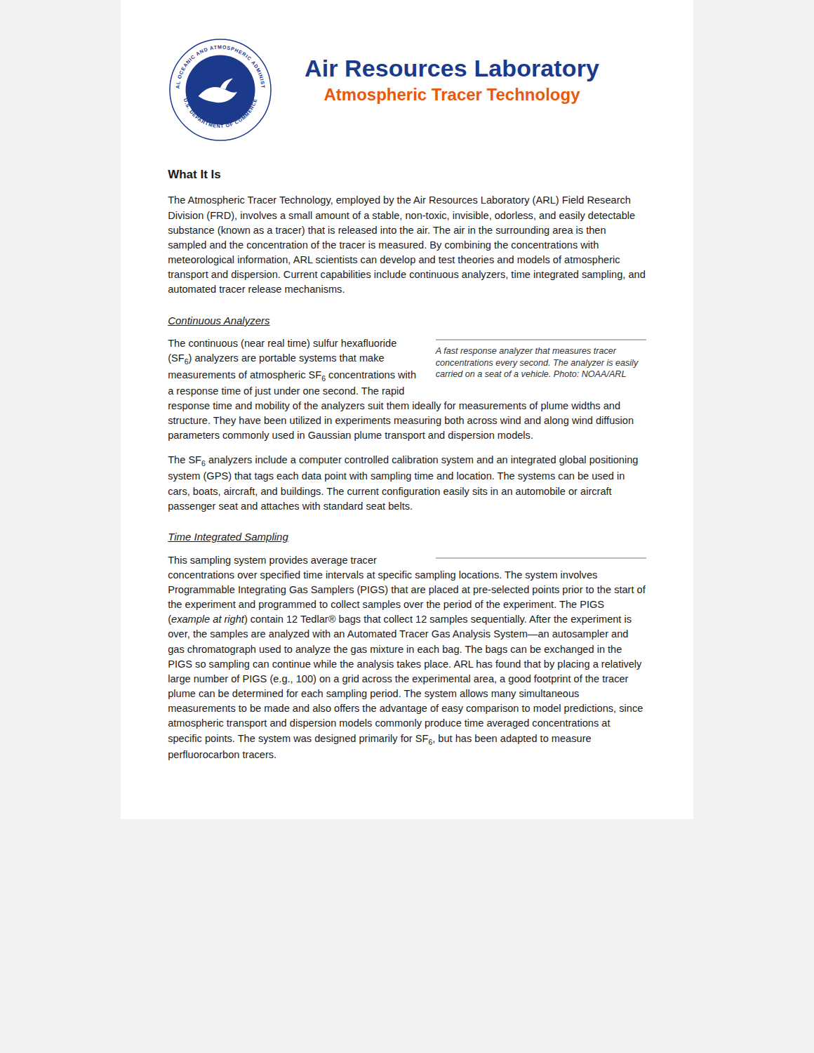NATIONAL OCEANIC AND ATMOSPHERIC ADMINISTRATION U.S. DEPARTMENT OF COMMERCE
Air Resources Laboratory
Atmospheric Tracer Technology
What It Is
The Atmospheric Tracer Technology, employed by the Air Resources Laboratory (ARL) Field Research Division (FRD), involves a small amount of a stable, non-toxic, invisible, odorless, and easily detectable substance (known as a tracer) that is released into the air. The air in the surrounding area is then sampled and the concentration of the tracer is measured. By combining the concentrations with meteorological information, ARL scientists can develop and test theories and models of atmospheric transport and dispersion. Current capabilities include continuous analyzers, time integrated sampling, and automated tracer release mechanisms.
Continuous Analyzers
A fast response analyzer that measures tracer concentrations every second. The analyzer is easily carried on a seat of a vehicle. Photo: NOAA/ARL
The continuous (near real time) sulfur hexafluoride (SF6) analyzers are portable systems that make measurements of atmospheric SF6 concentrations with a response time of just under one second. The rapid response time and mobility of the analyzers suit them ideally for measurements of plume widths and structure. They have been utilized in experiments measuring both across wind and along wind diffusion parameters commonly used in Gaussian plume transport and dispersion models.
The SF6 analyzers include a computer controlled calibration system and an integrated global positioning system (GPS) that tags each data point with sampling time and location. The systems can be used in cars, boats, aircraft, and buildings. The current configuration easily sits in an automobile or aircraft passenger seat and attaches with standard seat belts.
Time Integrated Sampling
This sampling system provides average tracer concentrations over specified time intervals at specific sampling locations. The system involves Programmable Integrating Gas Samplers (PIGS) that are placed at pre-selected points prior to the start of the experiment and programmed to collect samples over the period of the experiment. The PIGS (example at right) contain 12 Tedlar® bags that collect 12 samples sequentially. After the experiment is over, the samples are analyzed with an Automated Tracer Gas Analysis System—an autosampler and gas chromatograph used to analyze the gas mixture in each bag. The bags can be exchanged in the PIGS so sampling can continue while the analysis takes place. ARL has found that by placing a relatively large number of PIGS (e.g., 100) on a grid across the experimental area, a good footprint of the tracer plume can be determined for each sampling period. The system allows many simultaneous measurements to be made and also offers the advantage of easy comparison to model predictions, since atmospheric transport and dispersion models commonly produce time averaged concentrations at specific points. The system was designed primarily for SF6, but has been adapted to measure perfluorocarbon tracers.